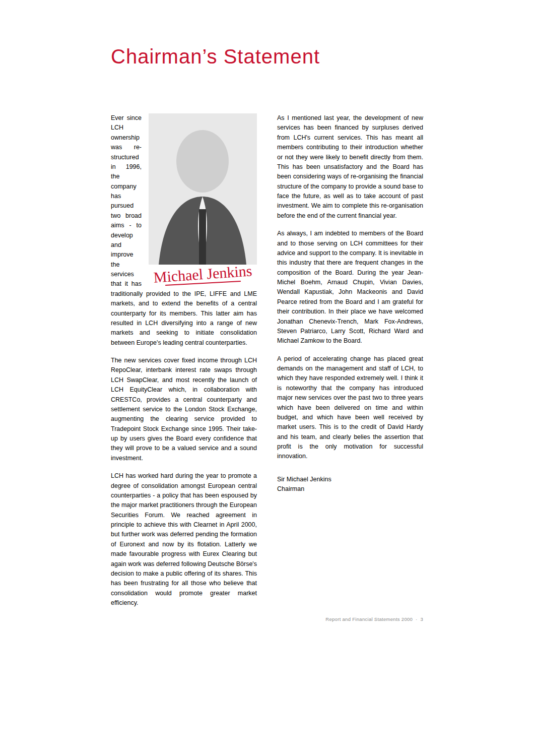Chairman’s Statement
Michael Jenkins
Ever since LCH ownership was re-structured in 1996, the company has pursued two broad aims - to develop and improve the services that it has traditionally provided to the IPE, LIFFE and LME markets, and to extend the benefits of a central counterparty for its members. This latter aim has resulted in LCH diversifying into a range of new markets and seeking to initiate consolidation between Europe's leading central counterparties.
The new services cover fixed income through LCH RepoClear, interbank interest rate swaps through LCH SwapClear, and most recently the launch of LCH EquityClear which, in collaboration with CRESTCo, provides a central counterparty and settlement service to the London Stock Exchange, augmenting the clearing service provided to Tradepoint Stock Exchange since 1995. Their take-up by users gives the Board every confidence that they will prove to be a valued service and a sound investment.
LCH has worked hard during the year to promote a degree of consolidation amongst European central counterparties - a policy that has been espoused by the major market practitioners through the European Securities Forum. We reached agreement in principle to achieve this with Clearnet in April 2000, but further work was deferred pending the formation of Euronext and now by its flotation. Latterly we made favourable progress with Eurex Clearing but again work was deferred following Deutsche Börse's decision to make a public offering of its shares. This has been frustrating for all those who believe that consolidation would promote greater market efficiency.
As I mentioned last year, the development of new services has been financed by surpluses derived from LCH's current services. This has meant all members contributing to their introduction whether or not they were likely to benefit directly from them. This has been unsatisfactory and the Board has been considering ways of re-organising the financial structure of the company to provide a sound base to face the future, as well as to take account of past investment. We aim to complete this re-organisation before the end of the current financial year.
As always, I am indebted to members of the Board and to those serving on LCH committees for their advice and support to the company. It is inevitable in this industry that there are frequent changes in the composition of the Board. During the year Jean-Michel Boehm, Arnaud Chupin, Vivian Davies, Wendall Kapustiak, John Mackeonis and David Pearce retired from the Board and I am grateful for their contribution. In their place we have welcomed Jonathan Chenevix-Trench, Mark Fox-Andrews, Steven Patriarco, Larry Scott, Richard Ward and Michael Zamkow to the Board.
A period of accelerating change has placed great demands on the management and staff of LCH, to which they have responded extremely well. I think it is noteworthy that the company has introduced major new services over the past two to three years which have been delivered on time and within budget, and which have been well received by market users. This is to the credit of David Hardy and his team, and clearly belies the assertion that profit is the only motivation for successful innovation.
Sir Michael Jenkins
Chairman
Report and Financial Statements 2000 · 3